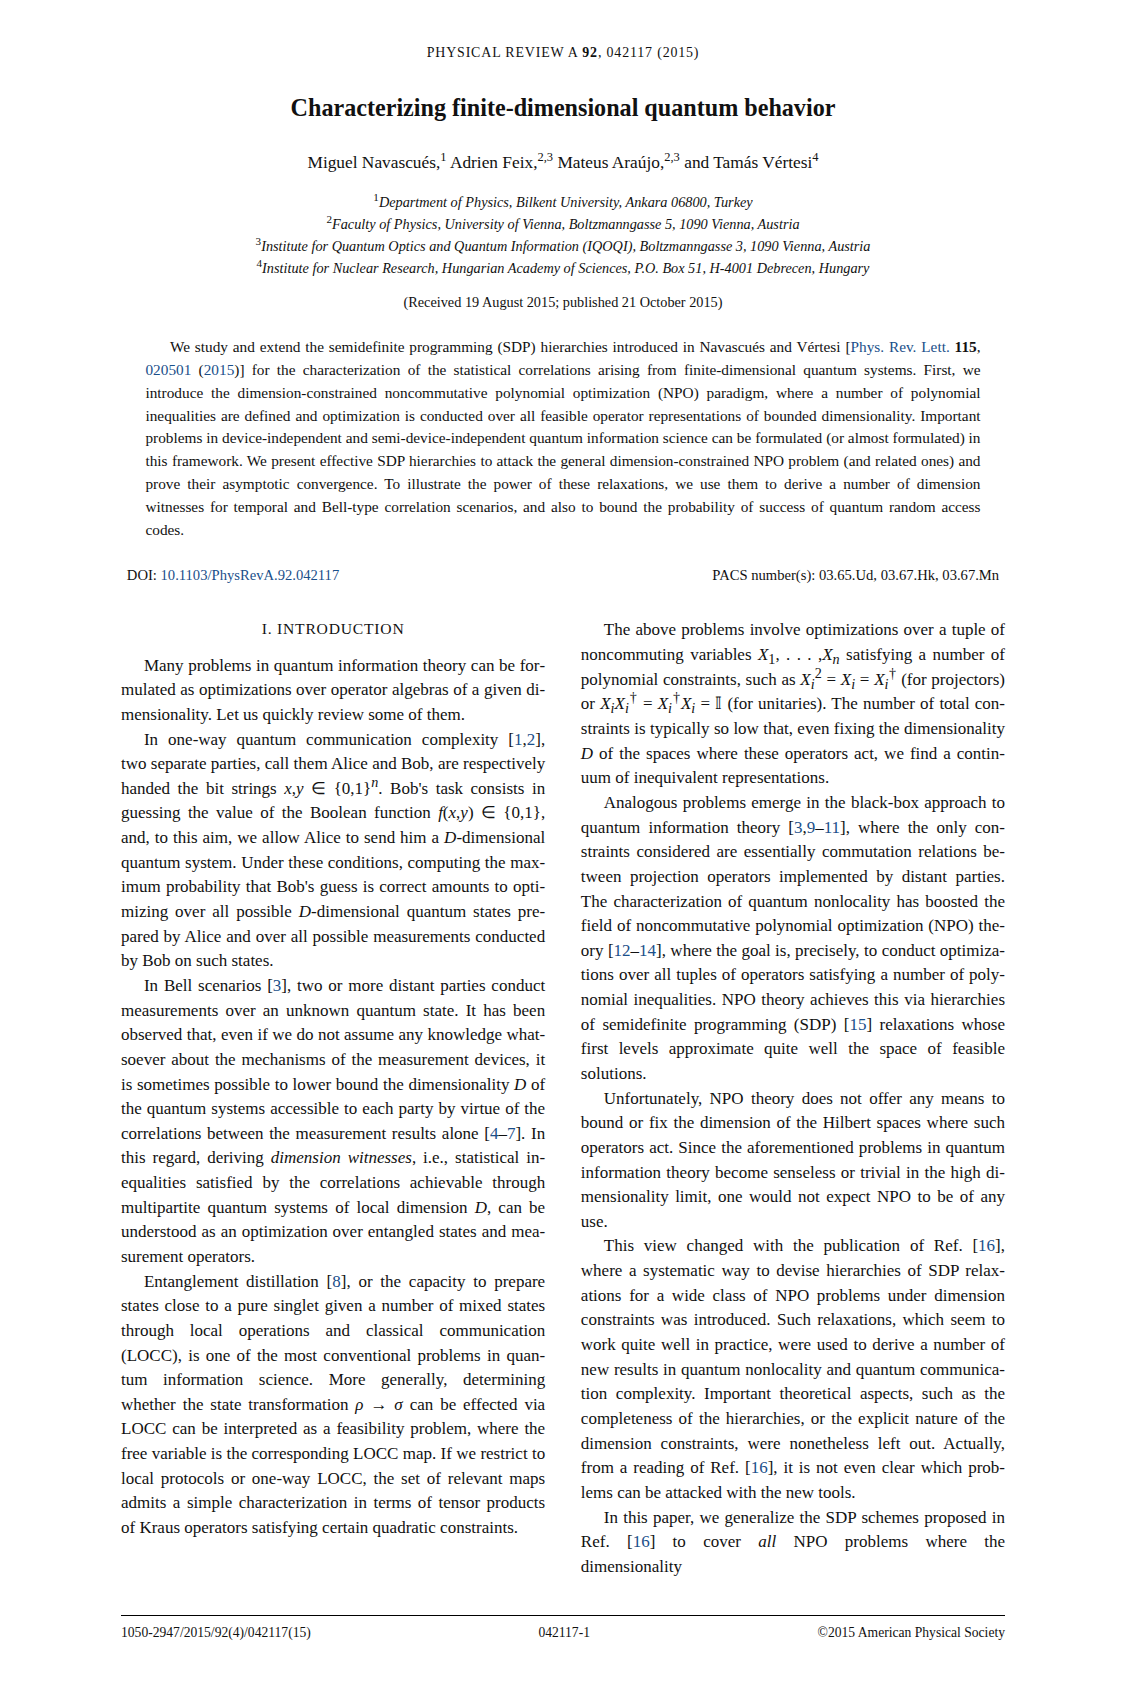PHYSICAL REVIEW A 92, 042117 (2015)
Characterizing finite-dimensional quantum behavior
Miguel Navascués,1 Adrien Feix,2,3 Mateus Araújo,2,3 and Tamás Vértesi4
1Department of Physics, Bilkent University, Ankara 06800, Turkey
2Faculty of Physics, University of Vienna, Boltzmanngasse 5, 1090 Vienna, Austria
3Institute for Quantum Optics and Quantum Information (IQOQI), Boltzmanngasse 3, 1090 Vienna, Austria
4Institute for Nuclear Research, Hungarian Academy of Sciences, P.O. Box 51, H-4001 Debrecen, Hungary
(Received 19 August 2015; published 21 October 2015)
We study and extend the semidefinite programming (SDP) hierarchies introduced in Navascués and Vértesi [Phys. Rev. Lett. 115, 020501 (2015)] for the characterization of the statistical correlations arising from finite-dimensional quantum systems. First, we introduce the dimension-constrained noncommutative polynomial optimization (NPO) paradigm, where a number of polynomial inequalities are defined and optimization is conducted over all feasible operator representations of bounded dimensionality. Important problems in device-independent and semi-device-independent quantum information science can be formulated (or almost formulated) in this framework. We present effective SDP hierarchies to attack the general dimension-constrained NPO problem (and related ones) and prove their asymptotic convergence. To illustrate the power of these relaxations, we use them to derive a number of dimension witnesses for temporal and Bell-type correlation scenarios, and also to bound the probability of success of quantum random access codes.
DOI: 10.1103/PhysRevA.92.042117 PACS number(s): 03.65.Ud, 03.67.Hk, 03.67.Mn
I. INTRODUCTION
Many problems in quantum information theory can be formulated as optimizations over operator algebras of a given dimensionality. Let us quickly review some of them.
In one-way quantum communication complexity [1,2], two separate parties, call them Alice and Bob, are respectively handed the bit strings x,y ∈ {0,1}n. Bob's task consists in guessing the value of the Boolean function f(x,y) ∈ {0,1}, and, to this aim, we allow Alice to send him a D-dimensional quantum system. Under these conditions, computing the maximum probability that Bob's guess is correct amounts to optimizing over all possible D-dimensional quantum states prepared by Alice and over all possible measurements conducted by Bob on such states.
In Bell scenarios [3], two or more distant parties conduct measurements over an unknown quantum state. It has been observed that, even if we do not assume any knowledge whatsoever about the mechanisms of the measurement devices, it is sometimes possible to lower bound the dimensionality D of the quantum systems accessible to each party by virtue of the correlations between the measurement results alone [4–7]. In this regard, deriving dimension witnesses, i.e., statistical inequalities satisfied by the correlations achievable through multipartite quantum systems of local dimension D, can be understood as an optimization over entangled states and measurement operators.
Entanglement distillation [8], or the capacity to prepare states close to a pure singlet given a number of mixed states through local operations and classical communication (LOCC), is one of the most conventional problems in quantum information science. More generally, determining whether the state transformation ρ → σ can be effected via LOCC can be interpreted as a feasibility problem, where the free variable is the corresponding LOCC map. If we restrict to local protocols or one-way LOCC, the set of relevant maps admits a simple characterization in terms of tensor products of Kraus operators satisfying certain quadratic constraints.
The above problems involve optimizations over a tuple of noncommuting variables X1, . . . ,Xn satisfying a number of polynomial constraints, such as Xi2 = Xi = Xi† (for projectors) or XiXi† = Xi†Xi = 𝕀 (for unitaries). The number of total constraints is typically so low that, even fixing the dimensionality D of the spaces where these operators act, we find a continuum of inequivalent representations.
Analogous problems emerge in the black-box approach to quantum information theory [3,9–11], where the only constraints considered are essentially commutation relations between projection operators implemented by distant parties. The characterization of quantum nonlocality has boosted the field of noncommutative polynomial optimization (NPO) theory [12–14], where the goal is, precisely, to conduct optimizations over all tuples of operators satisfying a number of polynomial inequalities. NPO theory achieves this via hierarchies of semidefinite programming (SDP) [15] relaxations whose first levels approximate quite well the space of feasible solutions.
Unfortunately, NPO theory does not offer any means to bound or fix the dimension of the Hilbert spaces where such operators act. Since the aforementioned problems in quantum information theory become senseless or trivial in the high dimensionality limit, one would not expect NPO to be of any use.
This view changed with the publication of Ref. [16], where a systematic way to devise hierarchies of SDP relaxations for a wide class of NPO problems under dimension constraints was introduced. Such relaxations, which seem to work quite well in practice, were used to derive a number of new results in quantum nonlocality and quantum communication complexity. Important theoretical aspects, such as the completeness of the hierarchies, or the explicit nature of the dimension constraints, were nonetheless left out. Actually, from a reading of Ref. [16], it is not even clear which problems can be attacked with the new tools.
In this paper, we generalize the SDP schemes proposed in Ref. [16] to cover all NPO problems where the dimensionality
1050-2947/2015/92(4)/042117(15) 042117-1 ©2015 American Physical Society